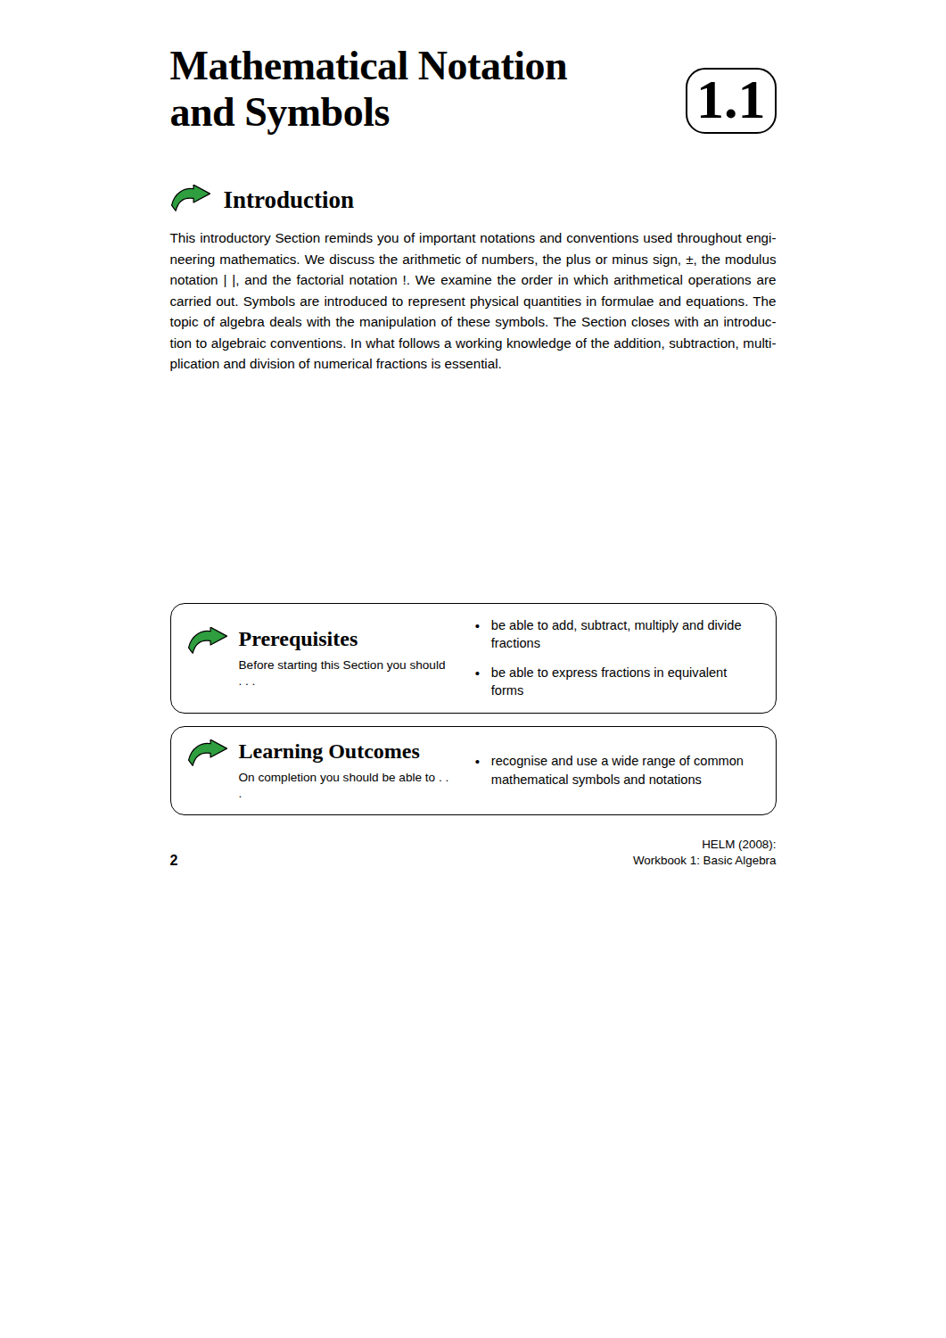Mathematical Notation
and Symbols
1.1
Introduction
This introductory Section reminds you of important notations and conventions used throughout engineering mathematics. We discuss the arithmetic of numbers, the plus or minus sign, ±, the modulus notation | |, and the factorial notation !. We examine the order in which arithmetical operations are carried out. Symbols are introduced to represent physical quantities in formulae and equations. The topic of algebra deals with the manipulation of these symbols. The Section closes with an introduction to algebraic conventions. In what follows a working knowledge of the addition, subtraction, multiplication and division of numerical fractions is essential.
Prerequisites
Before starting this Section you should . . .
be able to add, subtract, multiply and divide fractions
be able to express fractions in equivalent forms
Learning Outcomes
On completion you should be able to . . .
recognise and use a wide range of common mathematical symbols and notations
2
HELM (2008):
Workbook 1: Basic Algebra